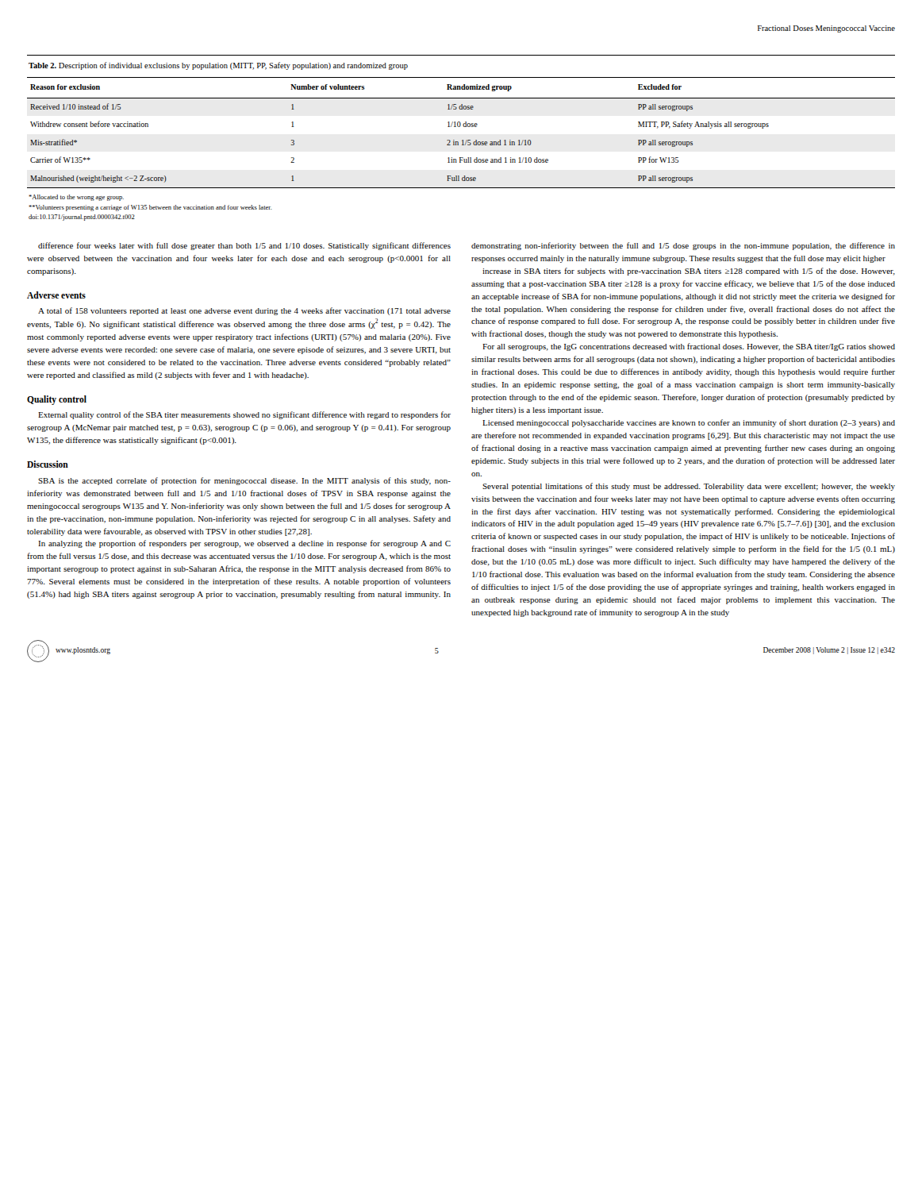Fractional Doses Meningococcal Vaccine
Table 2. Description of individual exclusions by population (MITT, PP, Safety population) and randomized group
| Reason for exclusion | Number of volunteers | Randomized group | Excluded for |
| --- | --- | --- | --- |
| Received 1/10 instead of 1/5 | 1 | 1/5 dose | PP all serogroups |
| Withdrew consent before vaccination | 1 | 1/10 dose | MITT, PP, Safety Analysis all serogroups |
| Mis-stratified* | 3 | 2 in 1/5 dose and 1 in 1/10 | PP all serogroups |
| Carrier of W135** | 2 | 1in Full dose and 1 in 1/10 dose | PP for W135 |
| Malnourished (weight/height <−2 Z-score) | 1 | Full dose | PP all serogroups |
*Allocated to the wrong age group.
**Volunteers presenting a carriage of W135 between the vaccination and four weeks later.
doi:10.1371/journal.pntd.0000342.t002
difference four weeks later with full dose greater than both 1/5 and 1/10 doses. Statistically significant differences were observed between the vaccination and four weeks later for each dose and each serogroup (p<0.0001 for all comparisons).
Adverse events
A total of 158 volunteers reported at least one adverse event during the 4 weeks after vaccination (171 total adverse events, Table 6). No significant statistical difference was observed among the three dose arms (χ2 test, p = 0.42). The most commonly reported adverse events were upper respiratory tract infections (URTI) (57%) and malaria (20%). Five severe adverse events were recorded: one severe case of malaria, one severe episode of seizures, and 3 severe URTI, but these events were not considered to be related to the vaccination. Three adverse events considered “probably related” were reported and classified as mild (2 subjects with fever and 1 with headache).
Quality control
External quality control of the SBA titer measurements showed no significant difference with regard to responders for serogroup A (McNemar pair matched test, p = 0.63), serogroup C (p = 0.06), and serogroup Y (p = 0.41). For serogroup W135, the difference was statistically significant (p<0.001).
Discussion
SBA is the accepted correlate of protection for meningococcal disease. In the MITT analysis of this study, non-inferiority was demonstrated between full and 1/5 and 1/10 fractional doses of TPSV in SBA response against the meningococcal serogroups W135 and Y. Non-inferiority was only shown between the full and 1/5 doses for serogroup A in the pre-vaccination, non-immune population. Non-inferiority was rejected for serogroup C in all analyses. Safety and tolerability data were favourable, as observed with TPSV in other studies [27,28].
In analyzing the proportion of responders per serogroup, we observed a decline in response for serogroup A and C from the full versus 1/5 dose, and this decrease was accentuated versus the 1/10 dose. For serogroup A, which is the most important serogroup to protect against in sub-Saharan Africa, the response in the MITT analysis decreased from 86% to 77%. Several elements must be considered in the interpretation of these results. A notable proportion of volunteers (51.4%) had high SBA titers against serogroup A prior to vaccination, presumably resulting from natural immunity. In demonstrating non-inferiority between the full and 1/5 dose groups in the non-immune population, the difference in responses occurred mainly in the naturally immune subgroup. These results suggest that the full dose may elicit higher
increase in SBA titers for subjects with pre-vaccination SBA titers ≥128 compared with 1/5 of the dose. However, assuming that a post-vaccination SBA titer ≥128 is a proxy for vaccine efficacy, we believe that 1/5 of the dose induced an acceptable increase of SBA for non-immune populations, although it did not strictly meet the criteria we designed for the total population. When considering the response for children under five, overall fractional doses do not affect the chance of response compared to full dose. For serogroup A, the response could be possibly better in children under five with fractional doses, though the study was not powered to demonstrate this hypothesis.
For all serogroups, the IgG concentrations decreased with fractional doses. However, the SBA titer/IgG ratios showed similar results between arms for all serogroups (data not shown), indicating a higher proportion of bactericidal antibodies in fractional doses. This could be due to differences in antibody avidity, though this hypothesis would require further studies. In an epidemic response setting, the goal of a mass vaccination campaign is short term immunity-basically protection through to the end of the epidemic season. Therefore, longer duration of protection (presumably predicted by higher titers) is a less important issue.
Licensed meningococcal polysaccharide vaccines are known to confer an immunity of short duration (2–3 years) and are therefore not recommended in expanded vaccination programs [6,29]. But this characteristic may not impact the use of fractional dosing in a reactive mass vaccination campaign aimed at preventing further new cases during an ongoing epidemic. Study subjects in this trial were followed up to 2 years, and the duration of protection will be addressed later on.
Several potential limitations of this study must be addressed. Tolerability data were excellent; however, the weekly visits between the vaccination and four weeks later may not have been optimal to capture adverse events often occurring in the first days after vaccination. HIV testing was not systematically performed. Considering the epidemiological indicators of HIV in the adult population aged 15–49 years (HIV prevalence rate 6.7% [5.7–7.6]) [30], and the exclusion criteria of known or suspected cases in our study population, the impact of HIV is unlikely to be noticeable. Injections of fractional doses with “insulin syringes” were considered relatively simple to perform in the field for the 1/5 (0.1 mL) dose, but the 1/10 (0.05 mL) dose was more difficult to inject. Such difficulty may have hampered the delivery of the 1/10 fractional dose. This evaluation was based on the informal evaluation from the study team. Considering the absence of difficulties to inject 1/5 of the dose providing the use of appropriate syringes and training, health workers engaged in an outbreak response during an epidemic should not faced major problems to implement this vaccination. The unexpected high background rate of immunity to serogroup A in the study
www.plosntds.org
5
December 2008 | Volume 2 | Issue 12 | e342